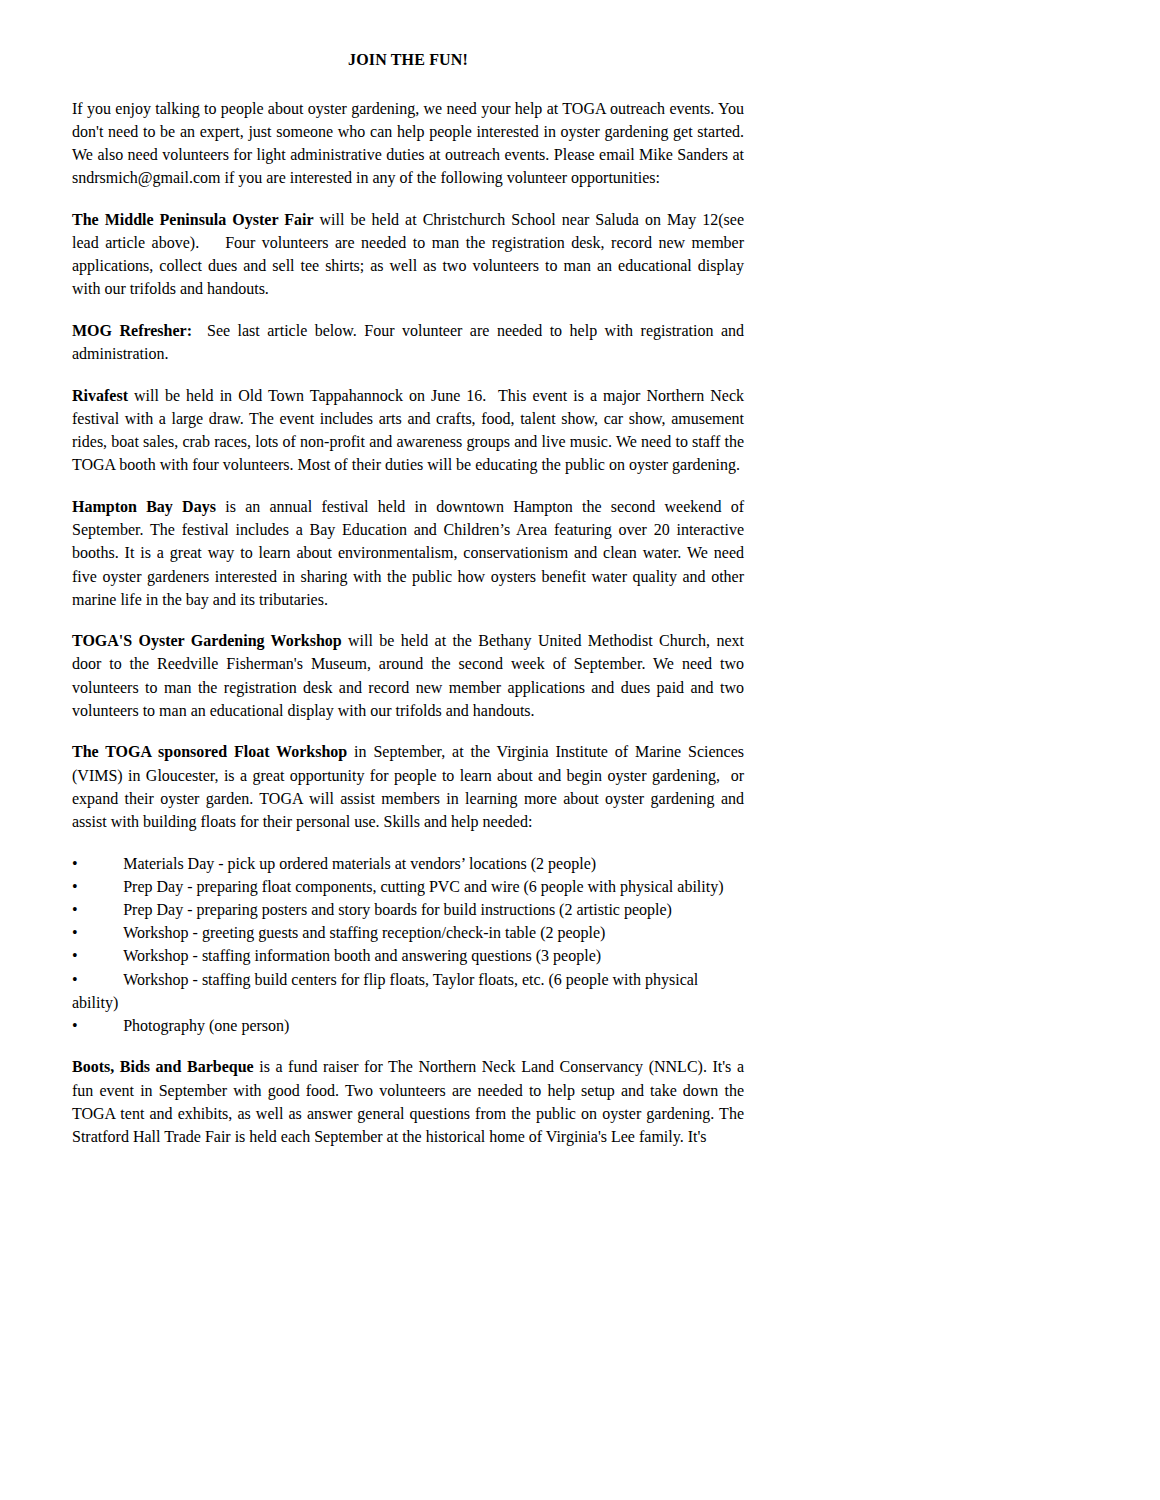JOIN THE FUN!
If you enjoy talking to people about oyster gardening, we need your help at TOGA outreach events. You don't need to be an expert, just someone who can help people interested in oyster gardening get started. We also need volunteers for light administrative duties at outreach events. Please email Mike Sanders at sndrsmich@gmail.com if you are interested in any of the following volunteer opportunities:
The Middle Peninsula Oyster Fair will be held at Christchurch School near Saluda on May 12(see lead article above). Four volunteers are needed to man the registration desk, record new member applications, collect dues and sell tee shirts; as well as two volunteers to man an educational display with our trifolds and handouts.
MOG Refresher: See last article below. Four volunteer are needed to help with registration and administration.
Rivafest will be held in Old Town Tappahannock on June 16. This event is a major Northern Neck festival with a large draw. The event includes arts and crafts, food, talent show, car show, amusement rides, boat sales, crab races, lots of non-profit and awareness groups and live music. We need to staff the TOGA booth with four volunteers. Most of their duties will be educating the public on oyster gardening.
Hampton Bay Days is an annual festival held in downtown Hampton the second weekend of September. The festival includes a Bay Education and Children’s Area featuring over 20 interactive booths. It is a great way to learn about environmentalism, conservationism and clean water. We need five oyster gardeners interested in sharing with the public how oysters benefit water quality and other marine life in the bay and its tributaries.
TOGA'S Oyster Gardening Workshop will be held at the Bethany United Methodist Church, next door to the Reedville Fisherman's Museum, around the second week of September. We need two volunteers to man the registration desk and record new member applications and dues paid and two volunteers to man an educational display with our trifolds and handouts.
The TOGA sponsored Float Workshop in September, at the Virginia Institute of Marine Sciences (VIMS) in Gloucester, is a great opportunity for people to learn about and begin oyster gardening, or expand their oyster garden. TOGA will assist members in learning more about oyster gardening and assist with building floats for their personal use. Skills and help needed:
•Materials Day - pick up ordered materials at vendors’ locations (2 people)
•Prep Day - preparing float components, cutting PVC and wire (6 people with physical ability)
•Prep Day - preparing posters and story boards for build instructions (2 artistic people)
•Workshop - greeting guests and staffing reception/check-in table (2 people)
•Workshop - staffing information booth and answering questions (3 people)
•Workshop - staffing build centers for flip floats, Taylor floats, etc. (6 people with physical ability)
•Photography (one person)
Boots, Bids and Barbeque is a fund raiser for The Northern Neck Land Conservancy (NNLC). It's a fun event in September with good food. Two volunteers are needed to help setup and take down the TOGA tent and exhibits, as well as answer general questions from the public on oyster gardening. The Stratford Hall Trade Fair is held each September at the historical home of Virginia's Lee family. It's